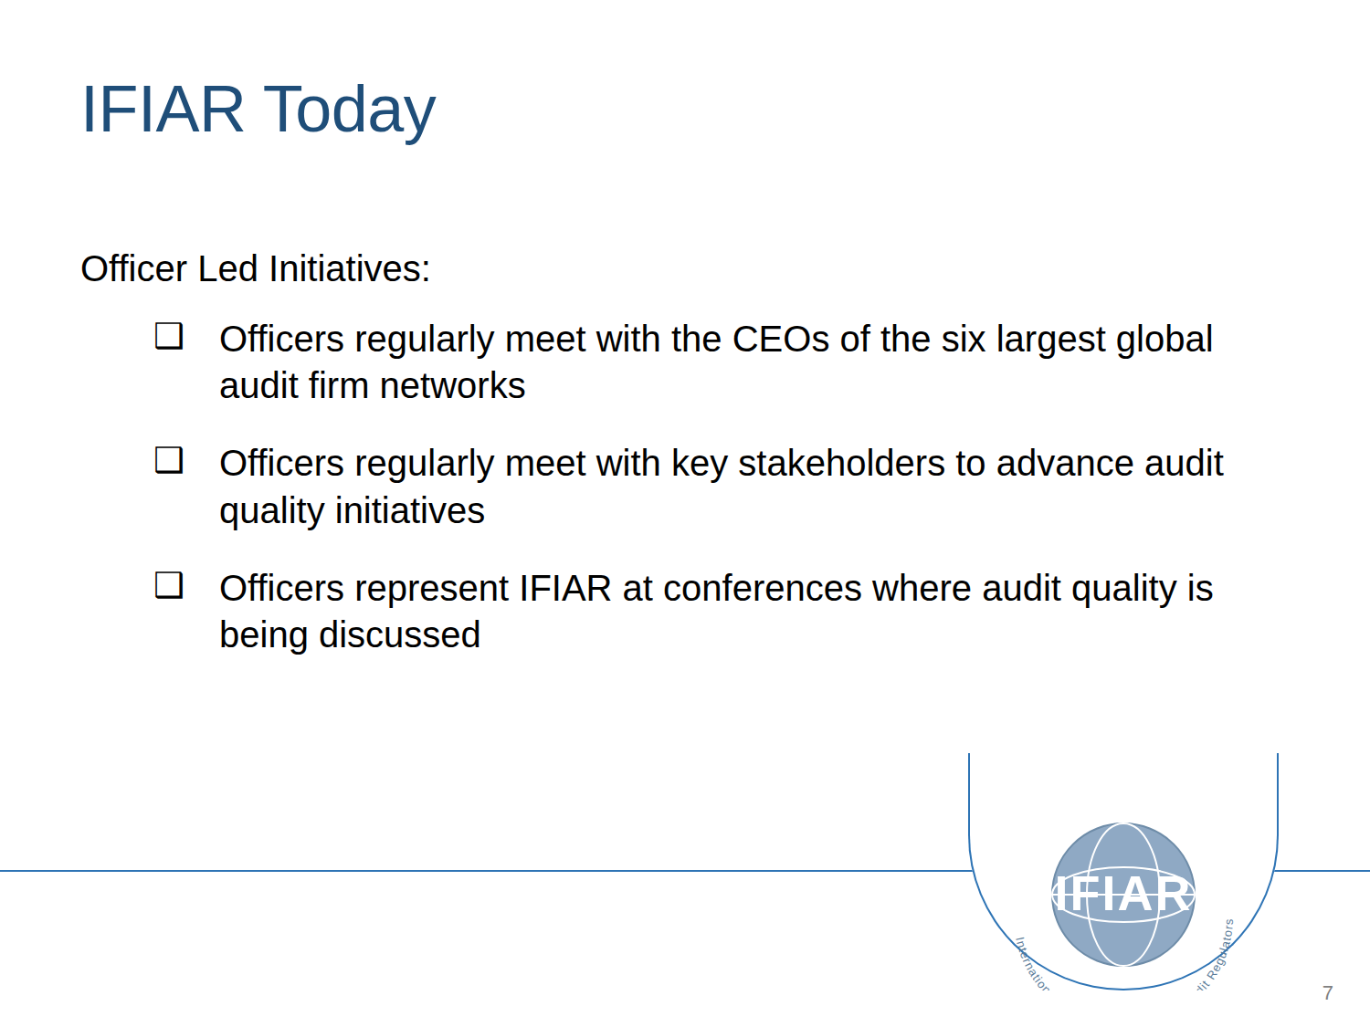IFIAR Today
Officer Led Initiatives:
Officers regularly meet with the CEOs of the six largest global audit firm networks
Officers regularly meet with key stakeholders to advance audit quality initiatives
Officers represent IFIAR at conferences where audit quality is being discussed
IFIAR International Forum of Independent Audit Regulators
7